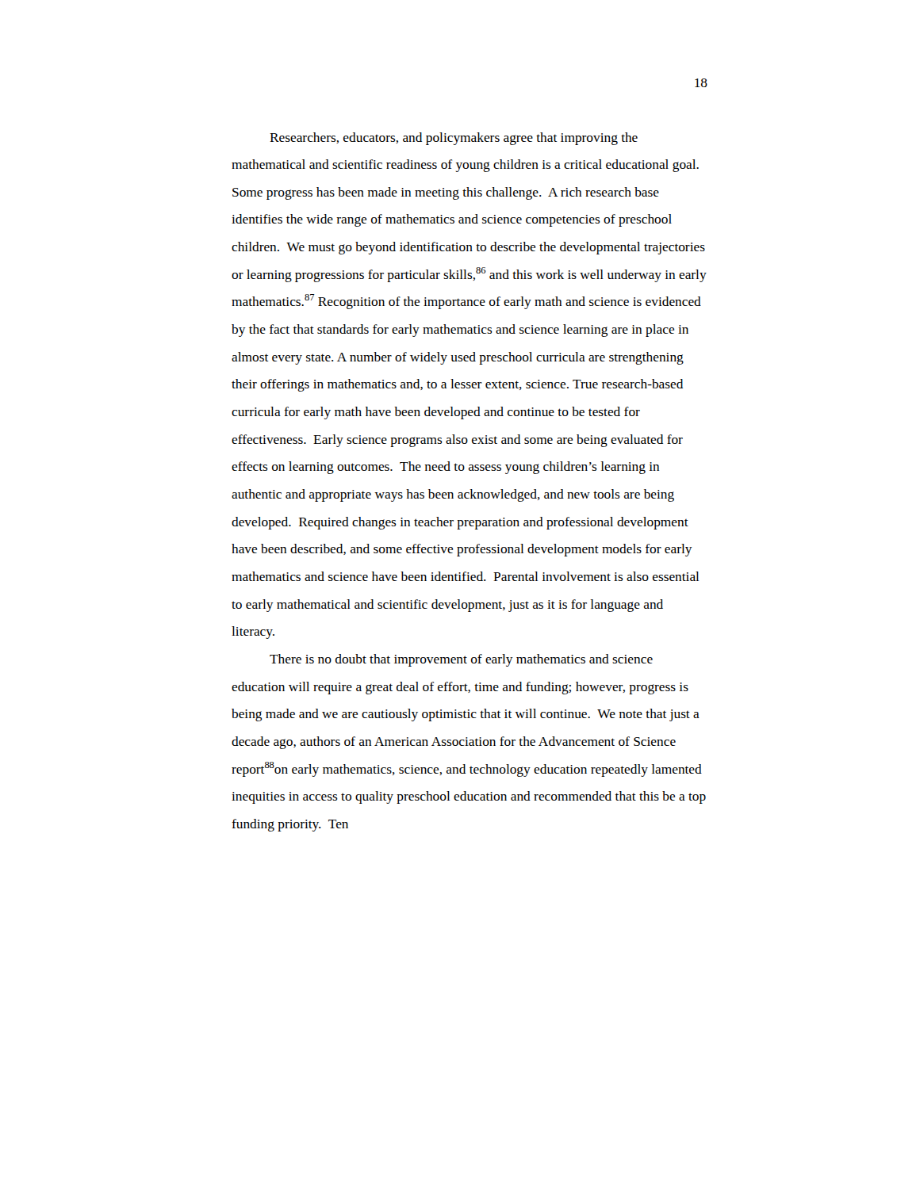18
Researchers, educators, and policymakers agree that improving the mathematical and scientific readiness of young children is a critical educational goal. Some progress has been made in meeting this challenge. A rich research base identifies the wide range of mathematics and science competencies of preschool children. We must go beyond identification to describe the developmental trajectories or learning progressions for particular skills,86 and this work is well underway in early mathematics.87 Recognition of the importance of early math and science is evidenced by the fact that standards for early mathematics and science learning are in place in almost every state. A number of widely used preschool curricula are strengthening their offerings in mathematics and, to a lesser extent, science. True research-based curricula for early math have been developed and continue to be tested for effectiveness. Early science programs also exist and some are being evaluated for effects on learning outcomes. The need to assess young children’s learning in authentic and appropriate ways has been acknowledged, and new tools are being developed. Required changes in teacher preparation and professional development have been described, and some effective professional development models for early mathematics and science have been identified. Parental involvement is also essential to early mathematical and scientific development, just as it is for language and literacy.
There is no doubt that improvement of early mathematics and science education will require a great deal of effort, time and funding; however, progress is being made and we are cautiously optimistic that it will continue. We note that just a decade ago, authors of an American Association for the Advancement of Science report88on early mathematics, science, and technology education repeatedly lamented inequities in access to quality preschool education and recommended that this be a top funding priority. Ten